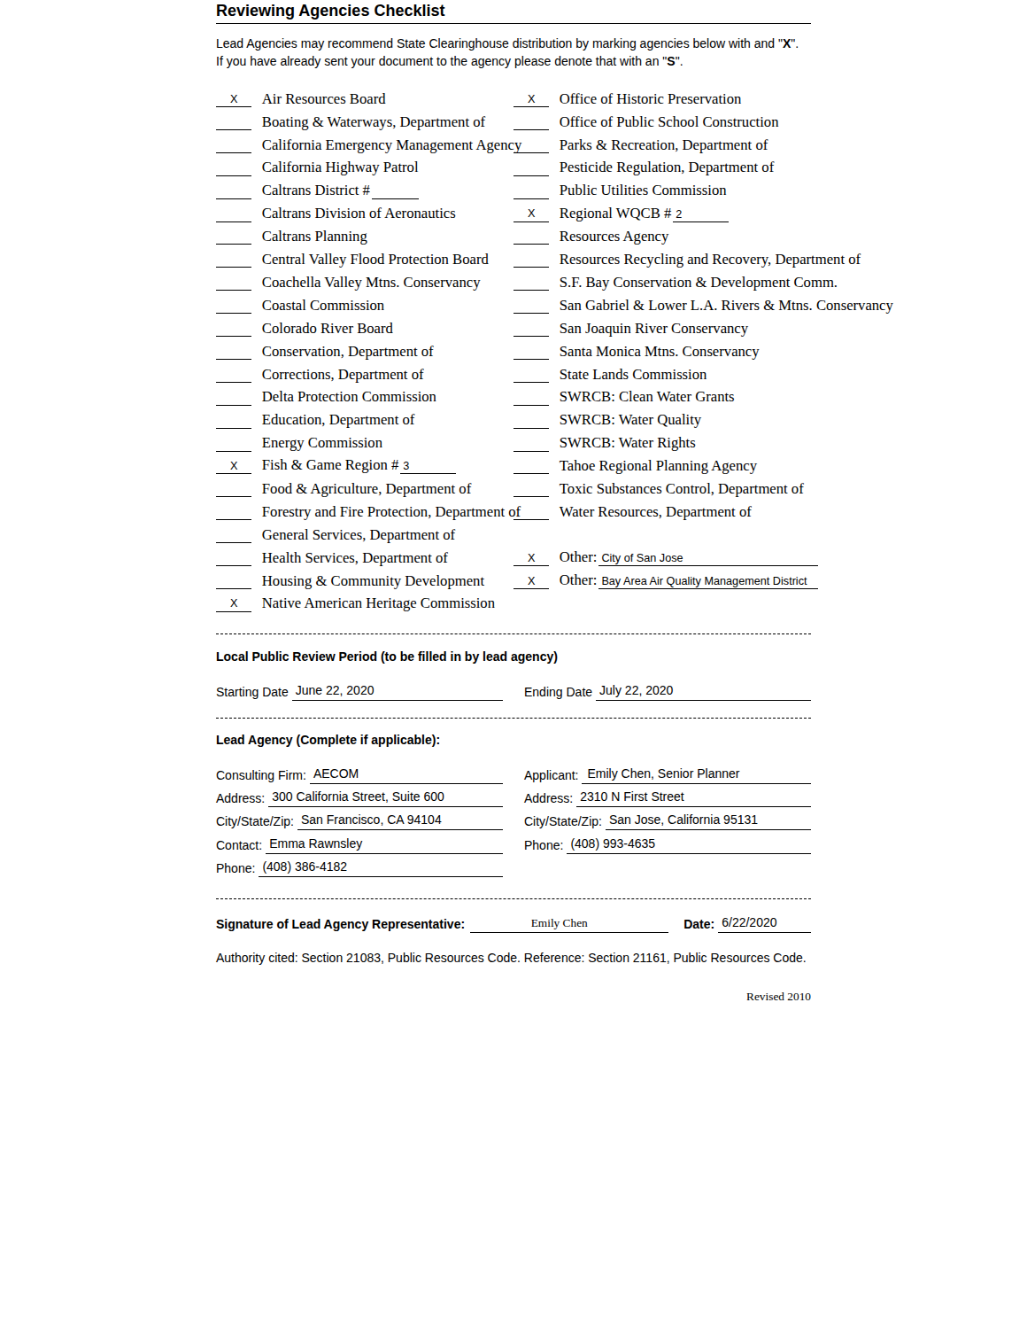Reviewing Agencies Checklist
Lead Agencies may recommend State Clearinghouse distribution by marking agencies below with and "X".
If you have already sent your document to the agency please denote that with an "S".
| X Air Resources Board Boating & Waterways, Department of California Emergency Management Agency California Highway Patrol Caltrans District # Caltrans Division of Aeronautics Caltrans Planning Central Valley Flood Protection Board Coachella Valley Mtns. Conservancy Coastal Commission Colorado River Board Conservation, Department of Corrections, Department of Delta Protection Commission Education, Department of Energy Commission X Fish & Game Region # 3 Food & Agriculture, Department of Forestry and Fire Protection, Department of General Services, Department of Health Services, Department of Housing & Community Development X Native American Heritage Commission | X Office of Historic Preservation Office of Public School Construction Parks & Recreation, Department of Pesticide Regulation, Department of Public Utilities Commission X Regional WQCB # 2 Resources Agency Resources Recycling and Recovery, Department of S.F. Bay Conservation & Development Comm. San Gabriel & Lower L.A. Rivers & Mtns. Conservancy San Joaquin River Conservancy Santa Monica Mtns. Conservancy State Lands Commission SWRCB: Clean Water Grants SWRCB: Water Quality SWRCB: Water Rights Tahoe Regional Planning Agency Toxic Substances Control, Department of Water Resources, Department of X Other: City of San Jose X Other: Bay Area Air Quality Management District |
Local Public Review Period (to be filled in by lead agency)
Starting Date June 22, 2020
Ending Date July 22, 2020
Lead Agency (Complete if applicable):
Consulting Firm: AECOM
Address: 300 California Street, Suite 600
City/State/Zip: San Francisco, CA 94104
Contact: Emma Rawnsley
Phone:(408) 386-4182
Applicant: Emily Chen, Senior Planner
Address: 2310 N First Street
City/State/Zip: San Jose, California 95131
Phone:(408) 993-4635
Signature of Lead Agency Representative: Emily Chen Date: 6/22/2020
Authority cited: Section 21083, Public Resources Code. Reference: Section 21161, Public Resources Code.
Revised 2010